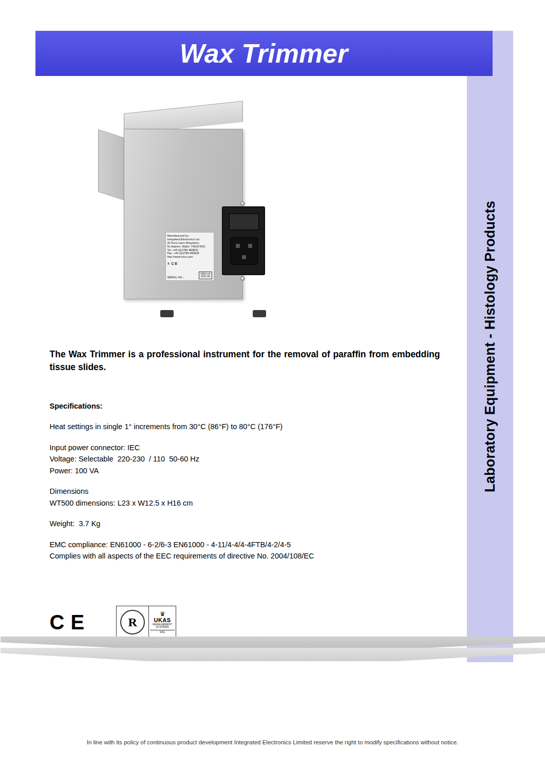Laboratory Equipment - Histology Products
Wax Trimmer
Manufactured by:
Integrated Electronics Ltd
20 Ferry Lane Wraysbury
Nr Staines Middx TW19 5HG
Tel: +44 (0)1784 483833
Fax: +44 (0)1784 483918
http://www.inlco.com
☓ C E
SERIAL NO.: 230V-1A
110V-2A
The Wax Trimmer is a professional instrument for the removal of paraffin from embedding tissue slides.
Specifications:
Heat settings in single 1° increments from 30°C (86°F) to 80°C (176°F)
Input power connector: IEC
Voltage: Selectable 220-230 / 110 50-60 Hz
Power: 100 VA
Dimensions
WT500 dimensions: L23 x W12.5 x H16 cm
Weight: 3.7 Kg
EMC compliance: EN61000 - 6-2/6-3 EN61000 - 4-11/4-4/4-4FTB/4-2/4-5
Complies with all aspects of the EEC requirements of directive No. 2004/108/EC
C E
R
♛
UKAS
MANAGEMENT
SYSTEMS
001
In line with its policy of continuous product development Integrated Electronics Limited reserve the right to modify specifications without notice.